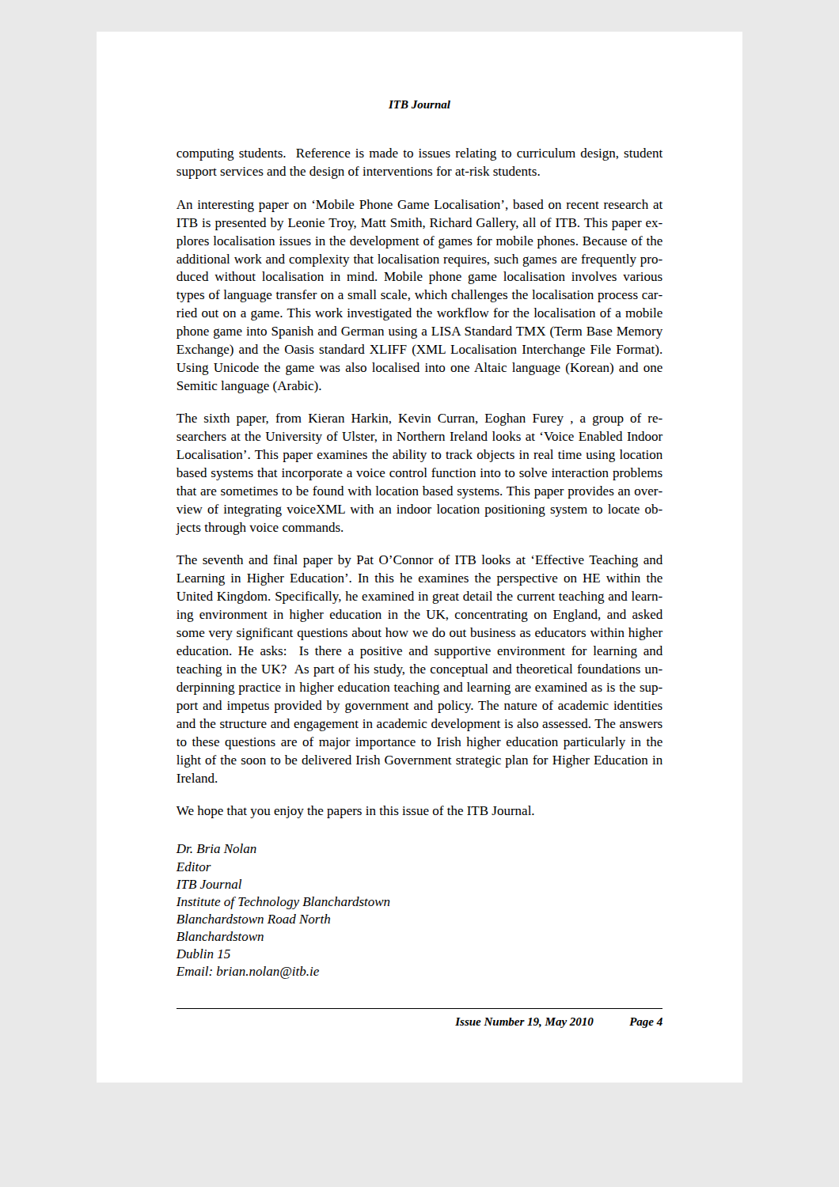ITB Journal
computing students. Reference is made to issues relating to curriculum design, student support services and the design of interventions for at-risk students.
An interesting paper on ‘Mobile Phone Game Localisation’, based on recent research at ITB is presented by Leonie Troy, Matt Smith, Richard Gallery, all of ITB. This paper explores localisation issues in the development of games for mobile phones. Because of the additional work and complexity that localisation requires, such games are frequently produced without localisation in mind. Mobile phone game localisation involves various types of language transfer on a small scale, which challenges the localisation process carried out on a game. This work investigated the workflow for the localisation of a mobile phone game into Spanish and German using a LISA Standard TMX (Term Base Memory Exchange) and the Oasis standard XLIFF (XML Localisation Interchange File Format). Using Unicode the game was also localised into one Altaic language (Korean) and one Semitic language (Arabic).
The sixth paper, from Kieran Harkin, Kevin Curran, Eoghan Furey , a group of researchers at the University of Ulster, in Northern Ireland looks at ‘Voice Enabled Indoor Localisation’. This paper examines the ability to track objects in real time using location based systems that incorporate a voice control function into to solve interaction problems that are sometimes to be found with location based systems. This paper provides an overview of integrating voiceXML with an indoor location positioning system to locate objects through voice commands.
The seventh and final paper by Pat O’Connor of ITB looks at ‘Effective Teaching and Learning in Higher Education’. In this he examines the perspective on HE within the United Kingdom. Specifically, he examined in great detail the current teaching and learning environment in higher education in the UK, concentrating on England, and asked some very significant questions about how we do out business as educators within higher education. He asks: Is there a positive and supportive environment for learning and teaching in the UK? As part of his study, the conceptual and theoretical foundations underpinning practice in higher education teaching and learning are examined as is the support and impetus provided by government and policy. The nature of academic identities and the structure and engagement in academic development is also assessed. The answers to these questions are of major importance to Irish higher education particularly in the light of the soon to be delivered Irish Government strategic plan for Higher Education in Ireland.
We hope that you enjoy the papers in this issue of the ITB Journal.
Dr. Bria Nolan
Editor
ITB Journal
Institute of Technology Blanchardstown
Blanchardstown Road North
Blanchardstown
Dublin 15
Email: brian.nolan@itb.ie
Issue Number 19, May 2010 Page 4